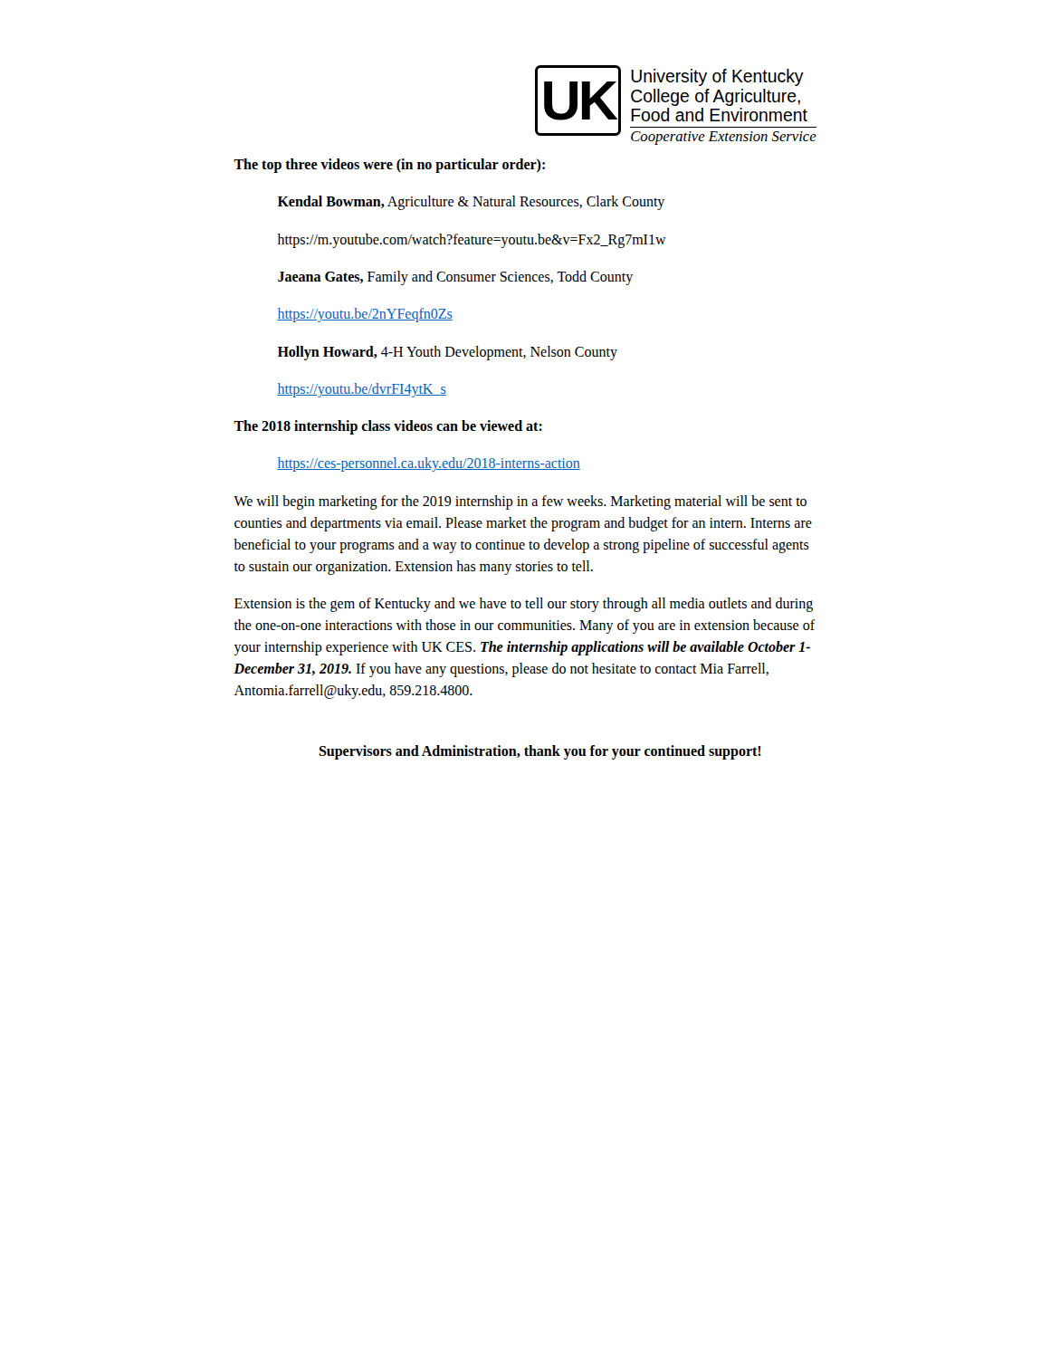UK
University of Kentucky
College of Agriculture,
Food and Environment
Cooperative Extension Service
The top three videos were (in no particular order):
Kendal Bowman, Agriculture & Natural Resources, Clark County
https://m.youtube.com/watch?feature=youtu.be&v=Fx2_Rg7mI1w
Jaeana Gates, Family and Consumer Sciences, Todd County
https://youtu.be/2nYFeqfn0Zs
Hollyn Howard, 4-H Youth Development, Nelson County
https://youtu.be/dvrFI4ytK_s
The 2018 internship class videos can be viewed at:
https://ces-personnel.ca.uky.edu/2018-interns-action
We will begin marketing for the 2019 internship in a few weeks. Marketing material will be sent to counties and departments via email. Please market the program and budget for an intern. Interns are beneficial to your programs and a way to continue to develop a strong pipeline of successful agents to sustain our organization. Extension has many stories to tell.
Extension is the gem of Kentucky and we have to tell our story through all media outlets and during the one-on-one interactions with those in our communities. Many of you are in extension because of your internship experience with UK CES. The internship applications will be available October 1- December 31, 2019. If you have any questions, please do not hesitate to contact Mia Farrell, Antomia.farrell@uky.edu, 859.218.4800.
Supervisors and Administration, thank you for your continued support!